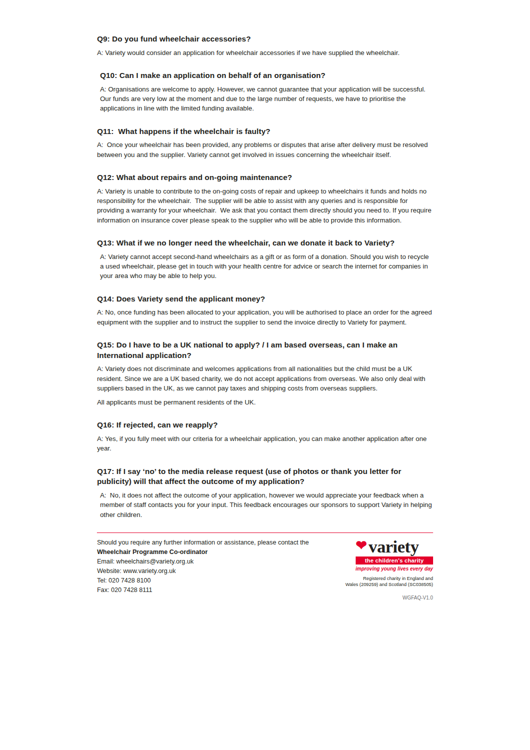Q9: Do you fund wheelchair accessories?
A: Variety would consider an application for wheelchair accessories if we have supplied the wheelchair.
Q10: Can I make an application on behalf of an organisation?
A: Organisations are welcome to apply. However, we cannot guarantee that your application will be successful. Our funds are very low at the moment and due to the large number of requests, we have to prioritise the applications in line with the limited funding available.
Q11: What happens if the wheelchair is faulty?
A: Once your wheelchair has been provided, any problems or disputes that arise after delivery must be resolved between you and the supplier. Variety cannot get involved in issues concerning the wheelchair itself.
Q12: What about repairs and on-going maintenance?
A: Variety is unable to contribute to the on-going costs of repair and upkeep to wheelchairs it funds and holds no responsibility for the wheelchair. The supplier will be able to assist with any queries and is responsible for providing a warranty for your wheelchair. We ask that you contact them directly should you need to. If you require information on insurance cover please speak to the supplier who will be able to provide this information.
Q13: What if we no longer need the wheelchair, can we donate it back to Variety?
A: Variety cannot accept second-hand wheelchairs as a gift or as form of a donation. Should you wish to recycle a used wheelchair, please get in touch with your health centre for advice or search the internet for companies in your area who may be able to help you.
Q14: Does Variety send the applicant money?
A: No, once funding has been allocated to your application, you will be authorised to place an order for the agreed equipment with the supplier and to instruct the supplier to send the invoice directly to Variety for payment.
Q15: Do I have to be a UK national to apply? / I am based overseas, can I make an International application?
A: Variety does not discriminate and welcomes applications from all nationalities but the child must be a UK resident. Since we are a UK based charity, we do not accept applications from overseas. We also only deal with suppliers based in the UK, as we cannot pay taxes and shipping costs from overseas suppliers.
All applicants must be permanent residents of the UK.
Q16: If rejected, can we reapply?
A: Yes, if you fully meet with our criteria for a wheelchair application, you can make another application after one year.
Q17: If I say ‘no’ to the media release request (use of photos or thank you letter for publicity) will that affect the outcome of my application?
A: No, it does not affect the outcome of your application, however we would appreciate your feedback when a member of staff contacts you for your input. This feedback encourages our sponsors to support Variety in helping other children.
Should you require any further information or assistance, please contact the
Wheelchair Programme Co-ordinator
Email: wheelchairs@variety.org.uk
Website: www.variety.org.uk
Tel: 020 7428 8100
Fax: 020 7428 8111
❤variety
the children's charity
improving young lives every day
Registered charity in England and
Wales (209259) and Scotland (SC038505)
WGFAQ-V1.0